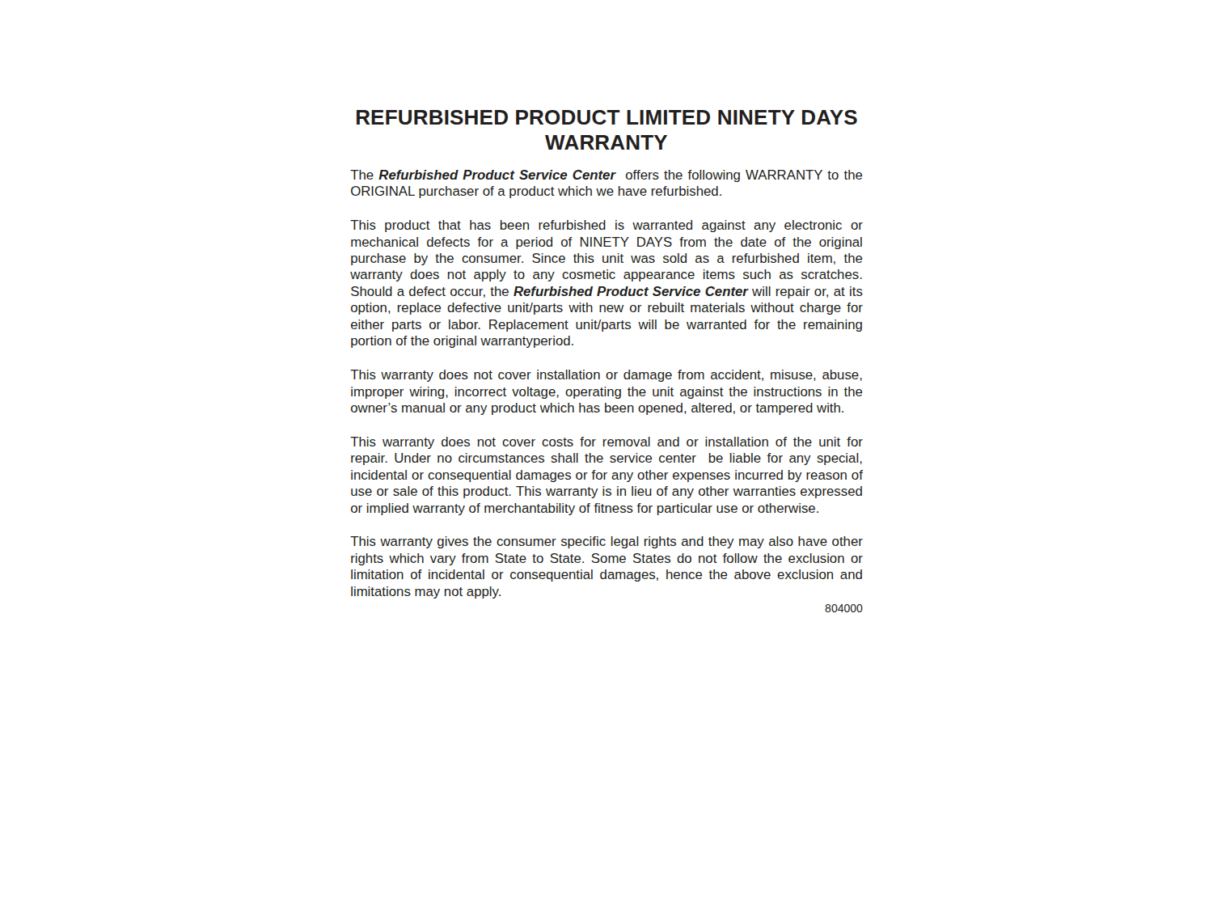REFURBISHED PRODUCT LIMITED NINETY DAYS WARRANTY
The Refurbished Product Service Center offers the following WARRANTY to the ORIGINAL purchaser of a product which we have refurbished.
This product that has been refurbished is warranted against any electronic or mechanical defects for a period of NINETY DAYS from the date of the original purchase by the consumer. Since this unit was sold as a refurbished item, the warranty does not apply to any cosmetic appearance items such as scratches. Should a defect occur, the Refurbished Product Service Center will repair or, at its option, replace defective unit/parts with new or rebuilt materials without charge for either parts or labor. Replacement unit/parts will be warranted for the remaining portion of the original warrantyperiod.
This warranty does not cover installation or damage from accident, misuse, abuse, improper wiring, incorrect voltage, operating the unit against the instructions in the owner’s manual or any product which has been opened, altered, or tampered with.
This warranty does not cover costs for removal and or installation of the unit for repair. Under no circumstances shall the service center be liable for any special, incidental or consequential damages or for any other expenses incurred by reason of use or sale of this product. This warranty is in lieu of any other warranties expressed or implied warranty of merchantability of fitness for particular use or otherwise.
This warranty gives the consumer specific legal rights and they may also have other rights which vary from State to State. Some States do not follow the exclusion or limitation of incidental or consequential damages, hence the above exclusion and limitations may not apply.
804000